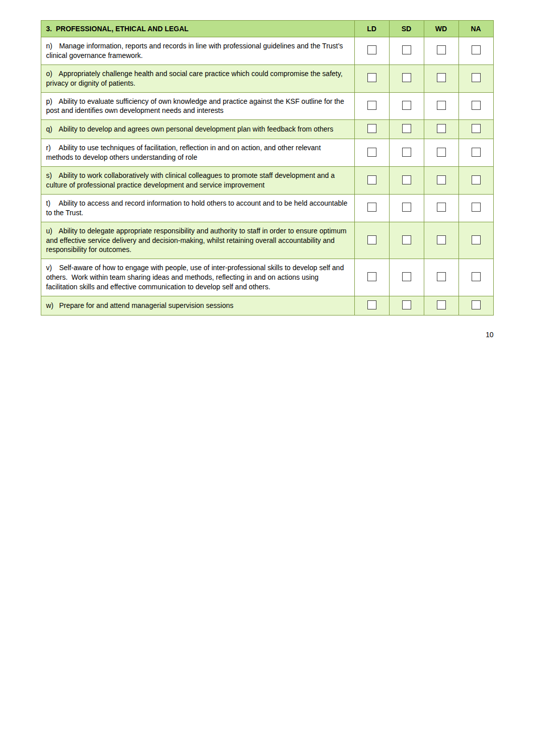| 3. PROFESSIONAL, ETHICAL AND LEGAL | LD | SD | WD | NA |
| --- | --- | --- | --- | --- |
| n) Manage information, reports and records in line with professional guidelines and the Trust’s clinical governance framework. | | | | |
| o) Appropriately challenge health and social care practice which could compromise the safety, privacy or dignity of patients. | | | | |
| p) Ability to evaluate sufficiency of own knowledge and practice against the KSF outline for the post and identifies own development needs and interests | | | | |
| q) Ability to develop and agrees own personal development plan with feedback from others | | | | |
| r) Ability to use techniques of facilitation, reflection in and on action, and other relevant methods to develop others understanding of role | | | | |
| s) Ability to work collaboratively with clinical colleagues to promote staff development and a culture of professional practice development and service improvement | | | | |
| t) Ability to access and record information to hold others to account and to be held accountable to the Trust. | | | | |
| u) Ability to delegate appropriate responsibility and authority to staff in order to ensure optimum and effective service delivery and decision-making, whilst retaining overall accountability and responsibility for outcomes. | | | | |
| v) Self-aware of how to engage with people, use of inter-professional skills to develop self and others. Work within team sharing ideas and methods, reflecting in and on actions using facilitation skills and effective communication to develop self and others. | | | | |
| w) Prepare for and attend managerial supervision sessions | | | | |
10